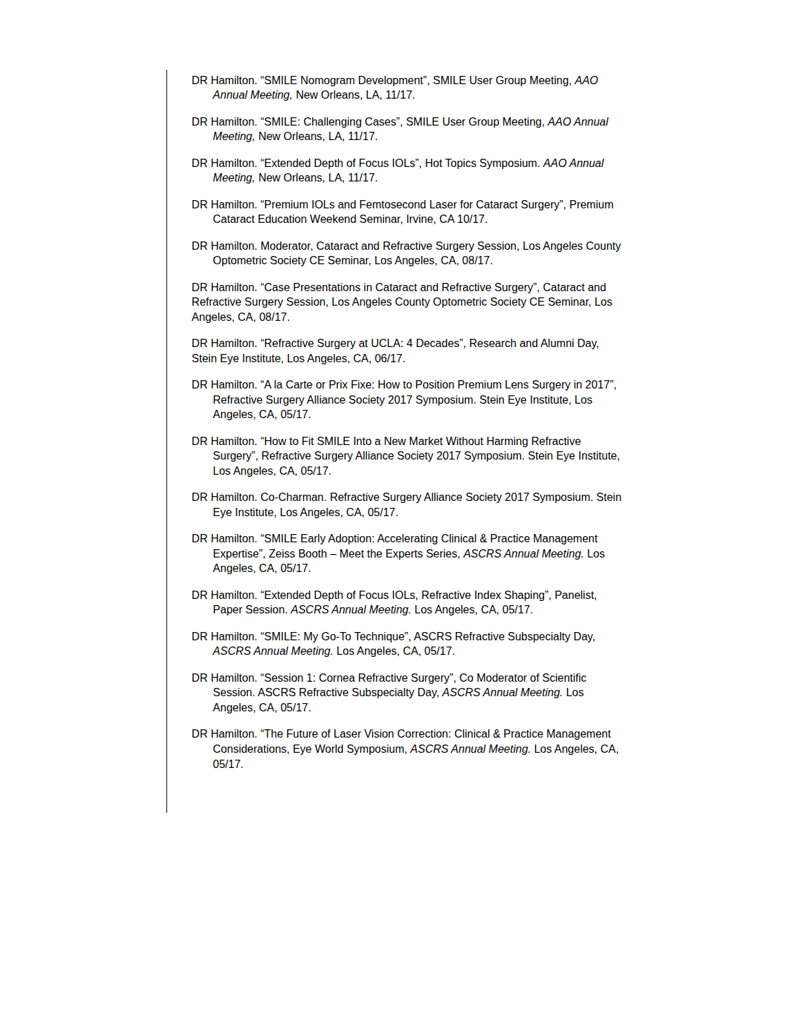DR Hamilton. “SMILE Nomogram Development”, SMILE User Group Meeting, AAO Annual Meeting, New Orleans, LA, 11/17.
DR Hamilton. “SMILE: Challenging Cases”, SMILE User Group Meeting, AAO Annual Meeting, New Orleans, LA, 11/17.
DR Hamilton. “Extended Depth of Focus IOLs”, Hot Topics Symposium. AAO Annual Meeting, New Orleans, LA, 11/17.
DR Hamilton. “Premium IOLs and Femtosecond Laser for Cataract Surgery”, Premium Cataract Education Weekend Seminar, Irvine, CA 10/17.
DR Hamilton. Moderator, Cataract and Refractive Surgery Session, Los Angeles County Optometric Society CE Seminar, Los Angeles, CA, 08/17.
DR Hamilton. “Case Presentations in Cataract and Refractive Surgery”, Cataract and Refractive Surgery Session, Los Angeles County Optometric Society CE Seminar, Los Angeles, CA, 08/17.
DR Hamilton. “Refractive Surgery at UCLA: 4 Decades”, Research and Alumni Day, Stein Eye Institute, Los Angeles, CA, 06/17.
DR Hamilton. “A la Carte or Prix Fixe: How to Position Premium Lens Surgery in 2017”, Refractive Surgery Alliance Society 2017 Symposium. Stein Eye Institute, Los Angeles, CA, 05/17.
DR Hamilton. “How to Fit SMILE Into a New Market Without Harming Refractive Surgery”, Refractive Surgery Alliance Society 2017 Symposium. Stein Eye Institute, Los Angeles, CA, 05/17.
DR Hamilton. Co-Charman. Refractive Surgery Alliance Society 2017 Symposium. Stein Eye Institute, Los Angeles, CA, 05/17.
DR Hamilton. “SMILE Early Adoption: Accelerating Clinical & Practice Management Expertise”, Zeiss Booth – Meet the Experts Series, ASCRS Annual Meeting. Los Angeles, CA, 05/17.
DR Hamilton. “Extended Depth of Focus IOLs, Refractive Index Shaping”, Panelist, Paper Session. ASCRS Annual Meeting. Los Angeles, CA, 05/17.
DR Hamilton. “SMILE: My Go-To Technique”, ASCRS Refractive Subspecialty Day, ASCRS Annual Meeting. Los Angeles, CA, 05/17.
DR Hamilton. “Session 1: Cornea Refractive Surgery”, Co Moderator of Scientific Session. ASCRS Refractive Subspecialty Day, ASCRS Annual Meeting. Los Angeles, CA, 05/17.
DR Hamilton. “The Future of Laser Vision Correction: Clinical & Practice Management Considerations, Eye World Symposium, ASCRS Annual Meeting. Los Angeles, CA, 05/17.